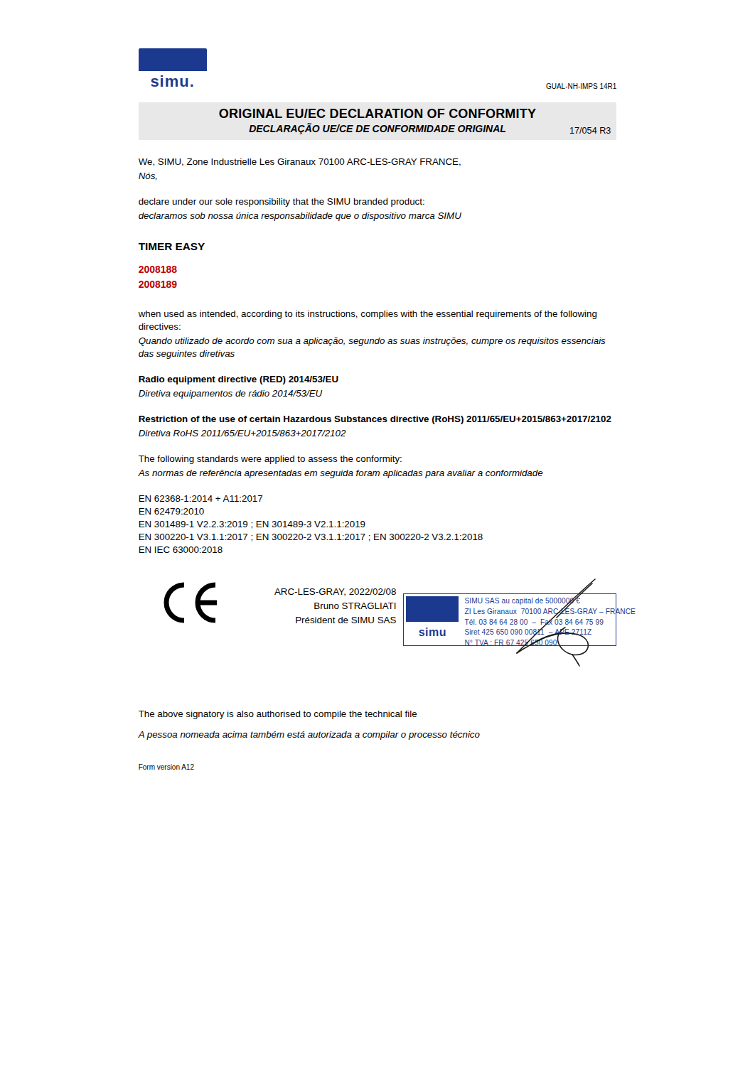simu.
GUAL-NH-IMPS 14R1
ORIGINAL EU/EC DECLARATION OF CONFORMITY
DECLARAÇÃO UE/CE DE CONFORMIDADE ORIGINAL
17/054 R3
We, SIMU, Zone Industrielle Les Giranaux 70100 ARC-LES-GRAY FRANCE,
Nós,
declare under our sole responsibility that the SIMU branded product:
declaramos sob nossa única responsabilidade que o dispositivo marca SIMU
TIMER EASY
2008188
2008189
when used as intended, according to its instructions, complies with the essential requirements of the following directives:
Quando utilizado de acordo com sua a aplicação, segundo as suas instruções, cumpre os requisitos essenciais das seguintes diretivas
Radio equipment directive (RED) 2014/53/EU
Diretiva equipamentos de rádio 2014/53/EU
Restriction of the use of certain Hazardous Substances directive (RoHS) 2011/65/EU+2015/863+2017/2102
Diretiva RoHS 2011/65/EU+2015/863+2017/2102
The following standards were applied to assess the conformity:
As normas de referência apresentadas em seguida foram aplicadas para avaliar a conformidade
EN 62368‑1:2014 + A11:2017
EN 62479:2010
EN 301489‑1 V2.2.3:2019 ; EN 301489‑3 V2.1.1:2019
EN 300220‑1 V3.1.1:2017 ; EN 300220‑2 V3.1.1:2017 ; EN 300220‑2 V3.2.1:2018
EN IEC 63000:2018
ARC-LES-GRAY, 2022/02/08
Bruno STRAGLIATI
Président de SIMU SAS
simu
SIMU SAS au capital de 5000000 €
ZI Les Giranaux 70100 ARC-LES-GRAY – FRANCE
Tél. 03 84 64 28 00 – Fax 03 84 64 75 99
Siret 425 650 090 00811 – APE 2711Z
N° TVA : FR 67 425 650 090
The above signatory is also authorised to compile the technical file
A pessoa nomeada acima também está autorizada a compilar o processo técnico
Form version A12